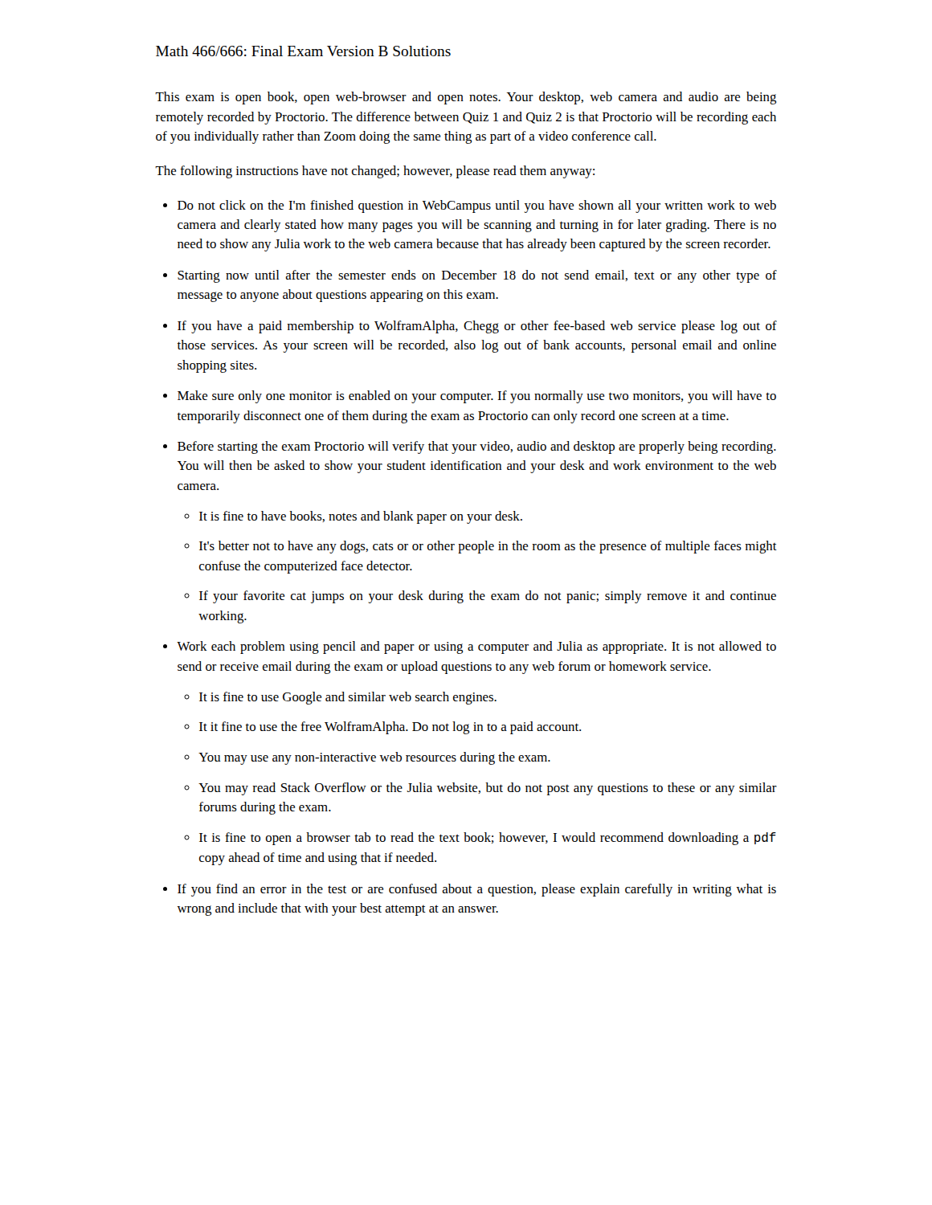Math 466/666: Final Exam Version B Solutions
This exam is open book, open web-browser and open notes. Your desktop, web camera and audio are being remotely recorded by Proctorio. The difference between Quiz 1 and Quiz 2 is that Proctorio will be recording each of you individually rather than Zoom doing the same thing as part of a video conference call.
The following instructions have not changed; however, please read them anyway:
Do not click on the I'm finished question in WebCampus until you have shown all your written work to web camera and clearly stated how many pages you will be scanning and turning in for later grading. There is no need to show any Julia work to the web camera because that has already been captured by the screen recorder.
Starting now until after the semester ends on December 18 do not send email, text or any other type of message to anyone about questions appearing on this exam.
If you have a paid membership to WolframAlpha, Chegg or other fee-based web service please log out of those services. As your screen will be recorded, also log out of bank accounts, personal email and online shopping sites.
Make sure only one monitor is enabled on your computer. If you normally use two monitors, you will have to temporarily disconnect one of them during the exam as Proctorio can only record one screen at a time.
Before starting the exam Proctorio will verify that your video, audio and desktop are properly being recording. You will then be asked to show your student identification and your desk and work environment to the web camera.
It is fine to have books, notes and blank paper on your desk.
It's better not to have any dogs, cats or or other people in the room as the presence of multiple faces might confuse the computerized face detector.
If your favorite cat jumps on your desk during the exam do not panic; simply remove it and continue working.
Work each problem using pencil and paper or using a computer and Julia as appropriate. It is not allowed to send or receive email during the exam or upload questions to any web forum or homework service.
It is fine to use Google and similar web search engines.
It it fine to use the free WolframAlpha. Do not log in to a paid account.
You may use any non-interactive web resources during the exam.
You may read Stack Overflow or the Julia website, but do not post any questions to these or any similar forums during the exam.
It is fine to open a browser tab to read the text book; however, I would recommend downloading a pdf copy ahead of time and using that if needed.
If you find an error in the test or are confused about a question, please explain carefully in writing what is wrong and include that with your best attempt at an answer.